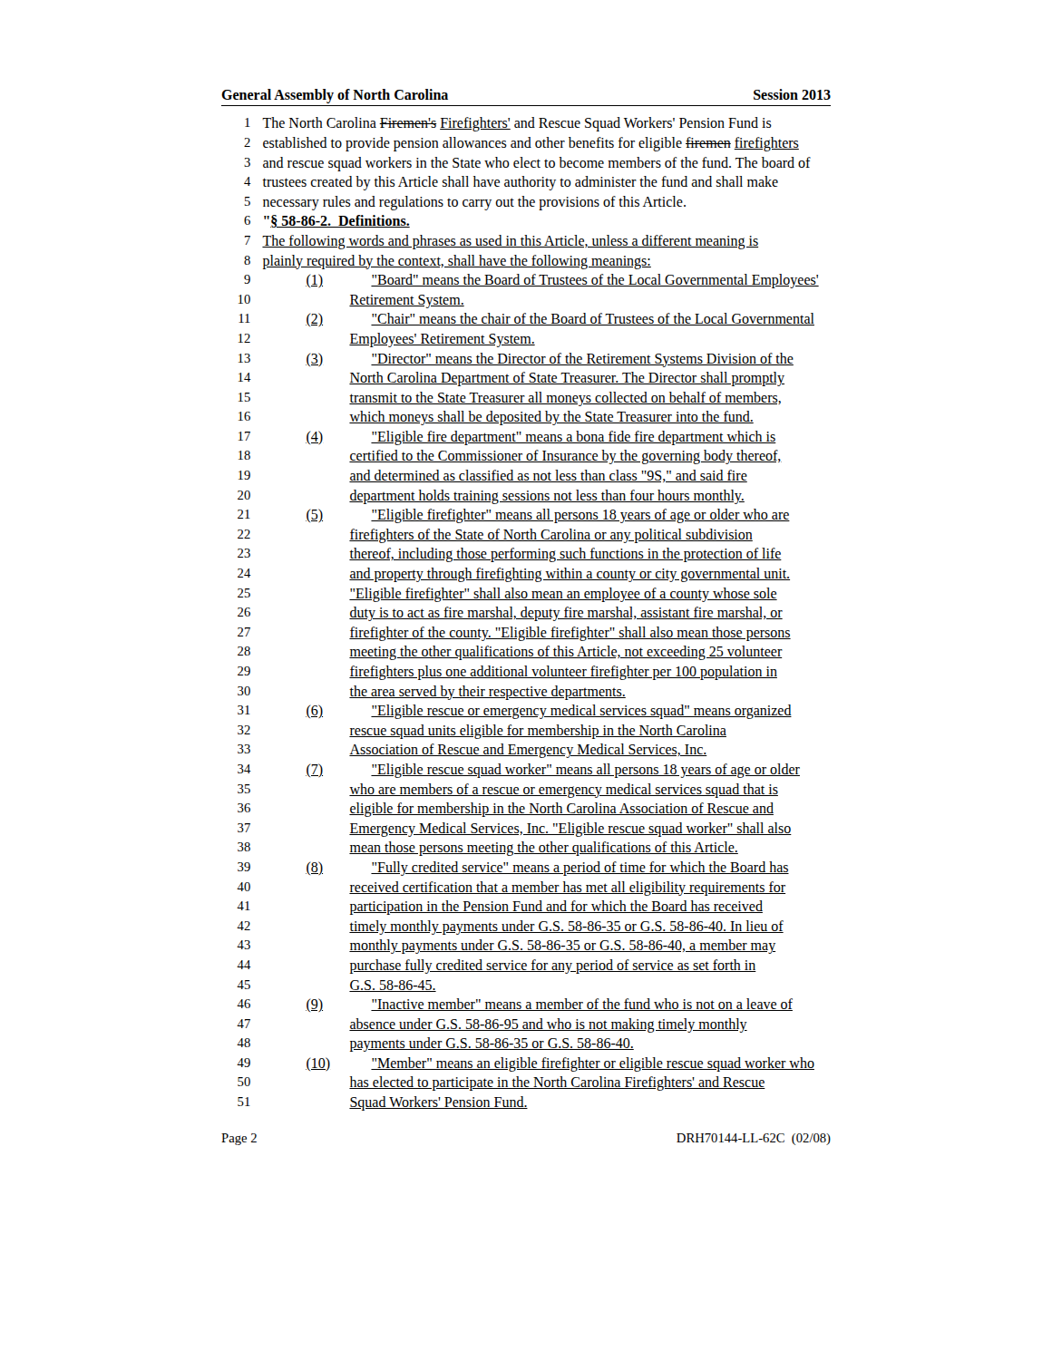General Assembly of North Carolina
Session 2013
1 The North Carolina Firemen's Firefighters' and Rescue Squad Workers' Pension Fund is
2 established to provide pension allowances and other benefits for eligible firemen firefighters
3 and rescue squad workers in the State who elect to become members of the fund. The board of
4 trustees created by this Article shall have authority to administer the fund and shall make
5 necessary rules and regulations to carry out the provisions of this Article.
6"§ 58-86-2. Definitions.
7 The following words and phrases as used in this Article, unless a different meaning is
8 plainly required by the context, shall have the following meanings:
9
(1)"Board" means the Board of Trustees of the Local Governmental Employees'
10
Retirement System.
11
(2)"Chair" means the chair of the Board of Trustees of the Local Governmental
12
Employees' Retirement System.
13
(3)"Director" means the Director of the Retirement Systems Division of the
14
North Carolina Department of State Treasurer. The Director shall promptly
15
transmit to the State Treasurer all moneys collected on behalf of members,
16
which moneys shall be deposited by the State Treasurer into the fund.
17
(4)"Eligible fire department" means a bona fide fire department which is
18
certified to the Commissioner of Insurance by the governing body thereof,
19
and determined as classified as not less than class "9S," and said fire
20
department holds training sessions not less than four hours monthly.
21
(5)"Eligible firefighter" means all persons 18 years of age or older who are
22
firefighters of the State of North Carolina or any political subdivision
23
thereof, including those performing such functions in the protection of life
24
and property through firefighting within a county or city governmental unit.
25
"Eligible firefighter" shall also mean an employee of a county whose sole
26
duty is to act as fire marshal, deputy fire marshal, assistant fire marshal, or
27
firefighter of the county. "Eligible firefighter" shall also mean those persons
28
meeting the other qualifications of this Article, not exceeding 25 volunteer
29
firefighters plus one additional volunteer firefighter per 100 population in
30
the area served by their respective departments.
31
(6)"Eligible rescue or emergency medical services squad" means organized
32
rescue squad units eligible for membership in the North Carolina
33
Association of Rescue and Emergency Medical Services, Inc.
34
(7)"Eligible rescue squad worker" means all persons 18 years of age or older
35
who are members of a rescue or emergency medical services squad that is
36
eligible for membership in the North Carolina Association of Rescue and
37
Emergency Medical Services, Inc. "Eligible rescue squad worker" shall also
38
mean those persons meeting the other qualifications of this Article.
39
(8)"Fully credited service" means a period of time for which the Board has
40
received certification that a member has met all eligibility requirements for
41
participation in the Pension Fund and for which the Board has received
42
timely monthly payments under G.S. 58-86-35 or G.S. 58-86-40. In lieu of
43
monthly payments under G.S. 58-86-35 or G.S. 58-86-40, a member may
44
purchase fully credited service for any period of service as set forth in
45
G.S. 58-86-45.
46
(9)"Inactive member" means a member of the fund who is not on a leave of
47
absence under G.S. 58-86-95 and who is not making timely monthly
48
payments under G.S. 58-86-35 or G.S. 58-86-40.
49
(10)"Member" means an eligible firefighter or eligible rescue squad worker who
50
has elected to participate in the North Carolina Firefighters' and Rescue
51
Squad Workers' Pension Fund.
Page 2
DRH70144-LL-62C (02/08)